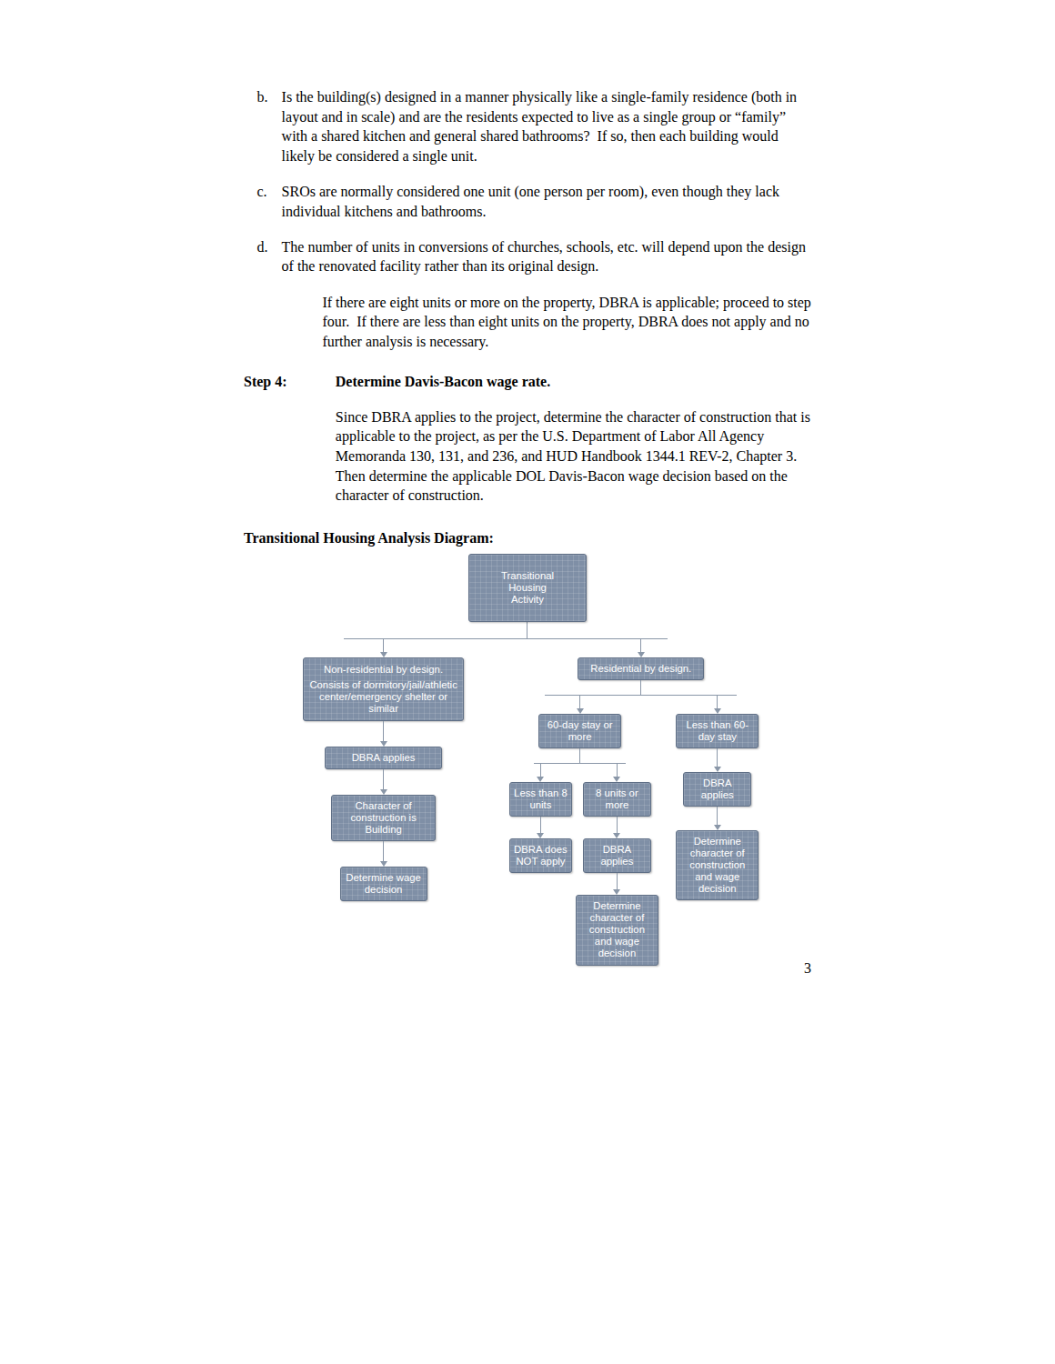b. Is the building(s) designed in a manner physically like a single-family residence (both in layout and in scale) and are the residents expected to live as a single group or “family” with a shared kitchen and general shared bathrooms? If so, then each building would likely be considered a single unit.
c. SROs are normally considered one unit (one person per room), even though they lack individual kitchens and bathrooms.
d. The number of units in conversions of churches, schools, etc. will depend upon the design of the renovated facility rather than its original design.
If there are eight units or more on the property, DBRA is applicable; proceed to step four. If there are less than eight units on the property, DBRA does not apply and no further analysis is necessary.
Step 4: Determine Davis-Bacon wage rate.
Since DBRA applies to the project, determine the character of construction that is applicable to the project, as per the U.S. Department of Labor All Agency Memoranda 130, 131, and 236, and HUD Handbook 1344.1 REV-2, Chapter 3. Then determine the applicable DOL Davis-Bacon wage decision based on the character of construction.
Transitional Housing Analysis Diagram:
Transitional
Housing
Activity
Non-residential by design.
Consists of dormitory/jail/athletic center/emergency shelter or similar
DBRA applies
Character of construction is Building
Determine wage decision
Residential by design.
60-day stay or more
Less than 8 units
DBRA does NOT apply
8 units or more
DBRA applies
Determine character of construction and wage decision
Less than 60-day stay
DBRA applies
Determine character of construction and wage decision
3